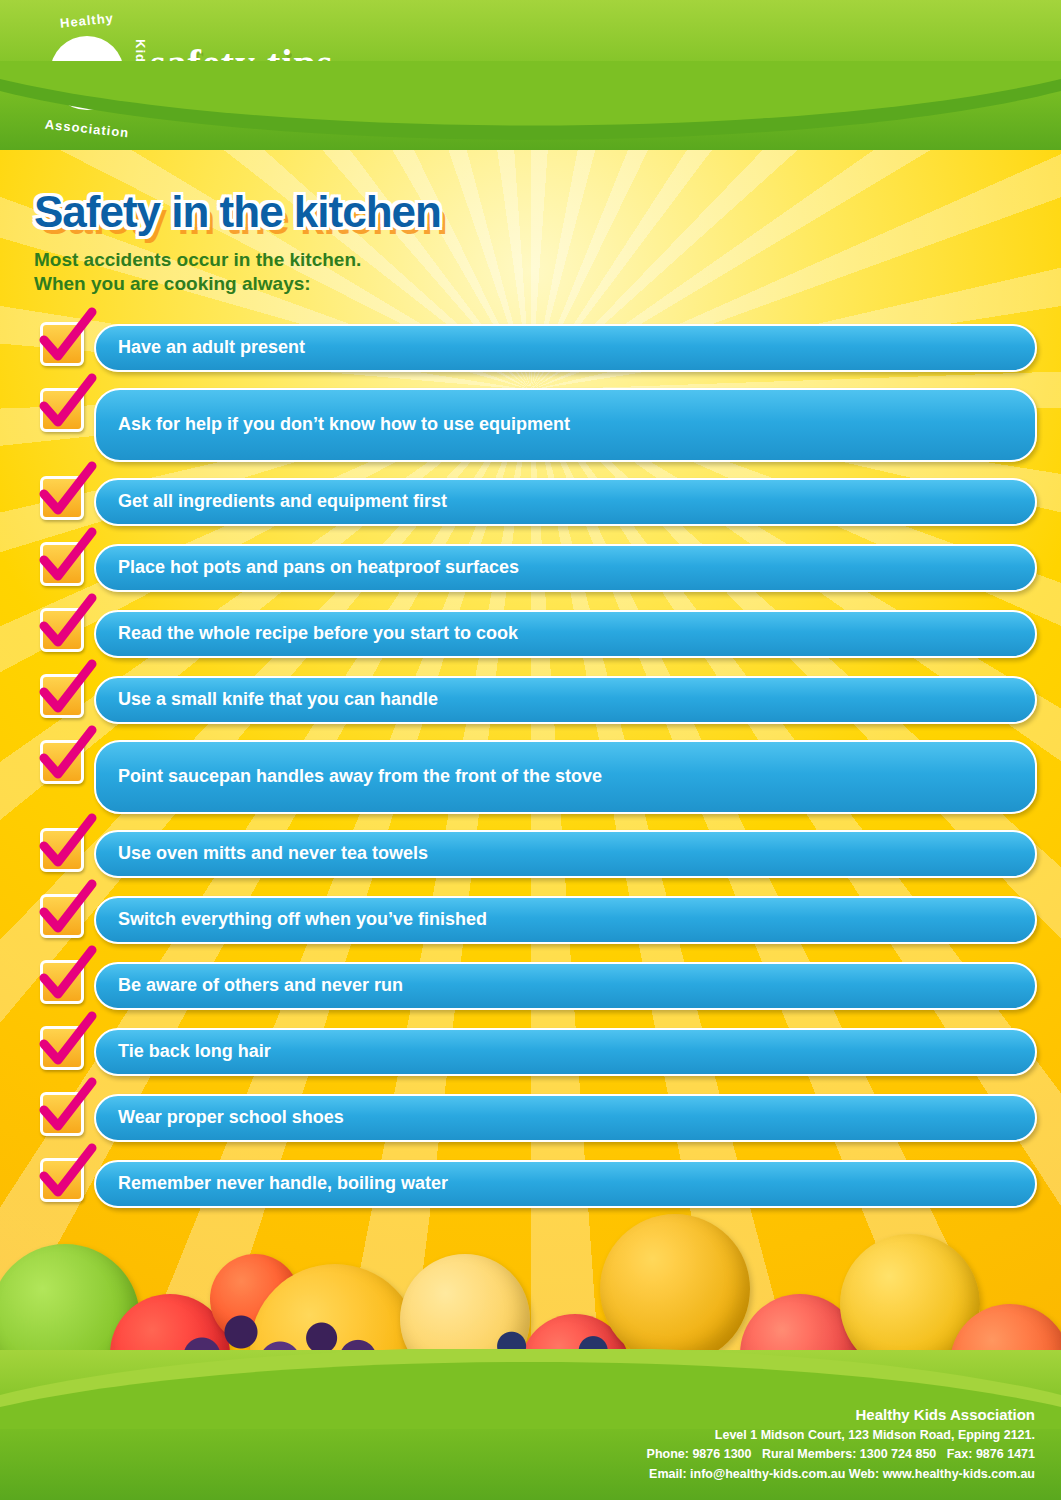Healthy ☺ Kids Association
safety tips
Safety in the kitchen
Most accidents occur in the kitchen.
When you are cooking always:
Have an adult present
Ask for help if you don’t know how to use equipment
Get all ingredients and equipment first
Place hot pots and pans on heatproof surfaces
Read the whole recipe before you start to cook
Use a small knife that you can handle
Point saucepan handles away from the front of the stove
Use oven mitts and never tea towels
Switch everything off when you’ve finished
Be aware of others and never run
Tie back long hair
Wear proper school shoes
Remember never handle, boiling water
Healthy Kids Association
Level 1 Midson Court, 123 Midson Road, Epping 2121.
Phone: 9876 1300 Rural Members: 1300 724 850 Fax: 9876 1471
Email: info@healthy-kids.com.au Web: www.healthy-kids.com.au